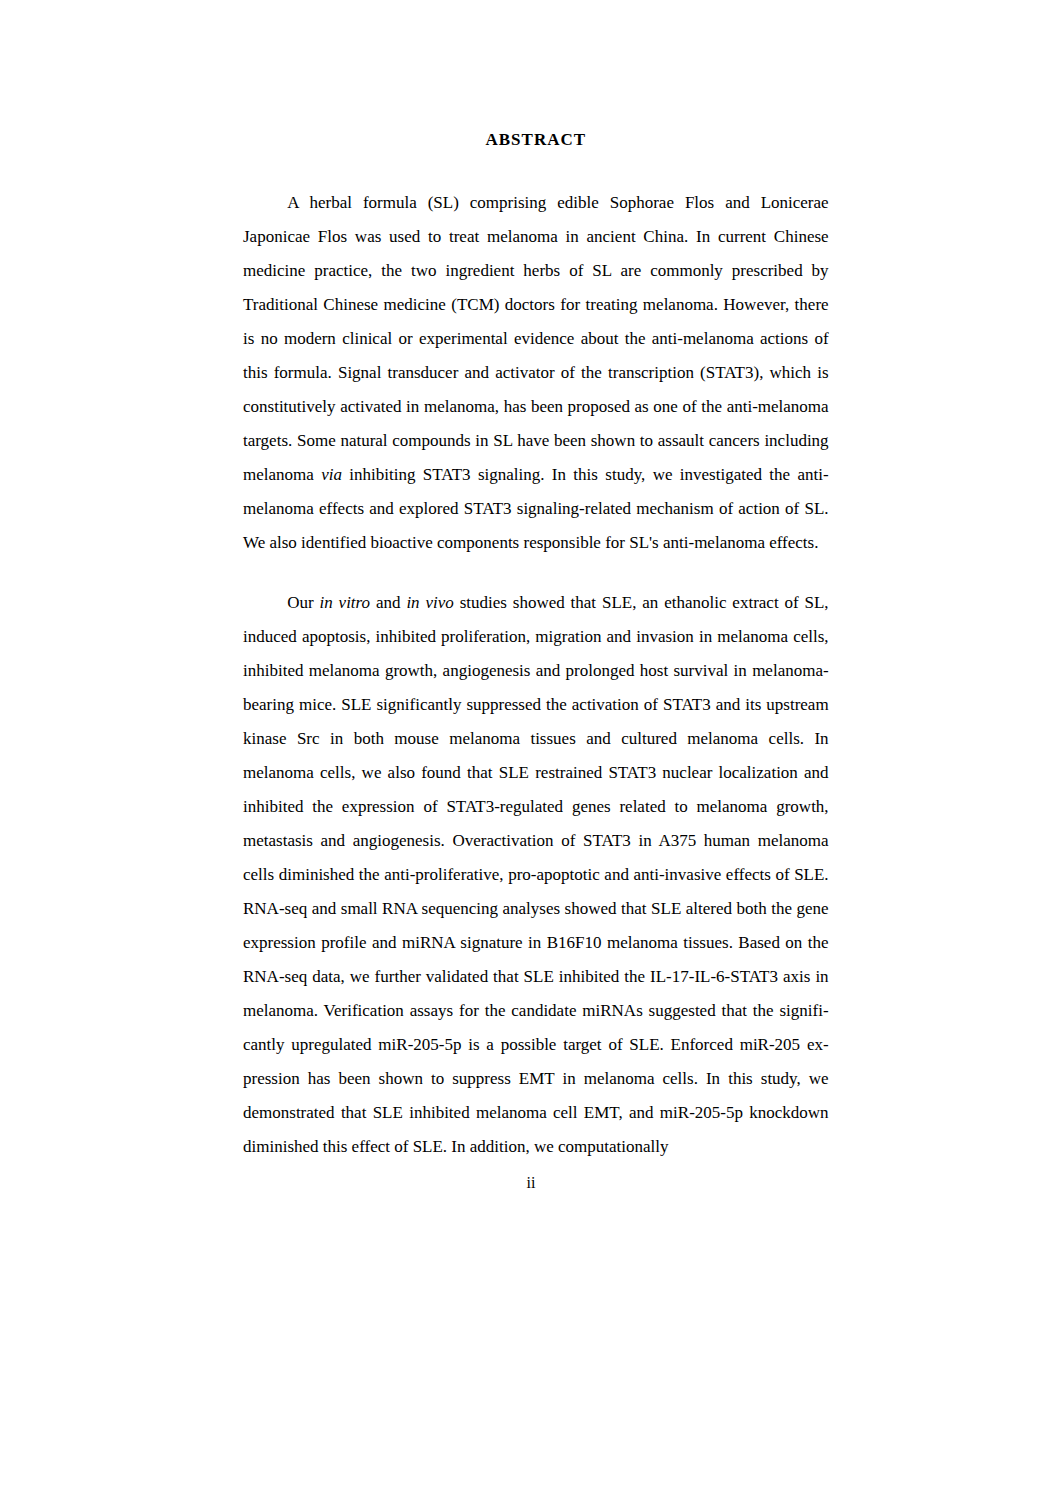ABSTRACT
A herbal formula (SL) comprising edible Sophorae Flos and Lonicerae Japonicae Flos was used to treat melanoma in ancient China. In current Chinese medicine practice, the two ingredient herbs of SL are commonly prescribed by Traditional Chinese medicine (TCM) doctors for treating melanoma. However, there is no modern clinical or experimental evidence about the anti-melanoma actions of this formula. Signal transducer and activator of the transcription (STAT3), which is constitutively activated in melanoma, has been proposed as one of the anti-melanoma targets. Some natural compounds in SL have been shown to assault cancers including melanoma via inhibiting STAT3 signaling. In this study, we investigated the anti-melanoma effects and explored STAT3 signaling-related mechanism of action of SL. We also identified bioactive components responsible for SL's anti-melanoma effects.
Our in vitro and in vivo studies showed that SLE, an ethanolic extract of SL, induced apoptosis, inhibited proliferation, migration and invasion in melanoma cells, inhibited melanoma growth, angiogenesis and prolonged host survival in melanoma-bearing mice. SLE significantly suppressed the activation of STAT3 and its upstream kinase Src in both mouse melanoma tissues and cultured melanoma cells. In melanoma cells, we also found that SLE restrained STAT3 nuclear localization and inhibited the expression of STAT3-regulated genes related to melanoma growth, metastasis and angiogenesis. Overactivation of STAT3 in A375 human melanoma cells diminished the anti-proliferative, pro-apoptotic and anti-invasive effects of SLE. RNA-seq and small RNA sequencing analyses showed that SLE altered both the gene expression profile and miRNA signature in B16F10 melanoma tissues. Based on the RNA-seq data, we further validated that SLE inhibited the IL-17-IL-6-STAT3 axis in melanoma. Verification assays for the candidate miRNAs suggested that the significantly upregulated miR-205-5p is a possible target of SLE. Enforced miR-205 expression has been shown to suppress EMT in melanoma cells. In this study, we demonstrated that SLE inhibited melanoma cell EMT, and miR-205-5p knockdown diminished this effect of SLE. In addition, we computationally
ii